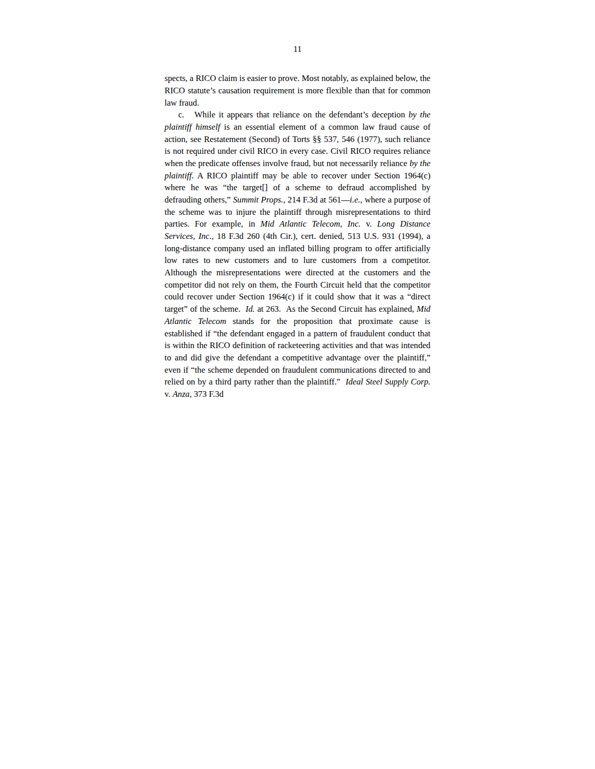11
spects, a RICO claim is easier to prove. Most notably, as explained below, the RICO statute’s causation requirement is more flexible than that for common law fraud.
c. While it appears that reliance on the defendant’s deception by the plaintiff himself is an essential element of a common law fraud cause of action, see Restatement (Second) of Torts §§ 537, 546 (1977), such reliance is not required under civil RICO in every case. Civil RICO requires reliance when the predicate offenses involve fraud, but not necessarily reliance by the plaintiff. A RICO plaintiff may be able to recover under Section 1964(c) where he was “the target[] of a scheme to defraud accomplished by defrauding others,” Summit Props., 214 F.3d at 561—i.e., where a purpose of the scheme was to injure the plaintiff through misrepresentations to third parties. For example, in Mid Atlantic Telecom, Inc. v. Long Distance Services, Inc., 18 F.3d 260 (4th Cir.), cert. denied, 513 U.S. 931 (1994), a long-distance company used an inflated billing program to offer artificially low rates to new customers and to lure customers from a competitor. Although the misrepresentations were directed at the customers and the competitor did not rely on them, the Fourth Circuit held that the competitor could recover under Section 1964(c) if it could show that it was a “direct target” of the scheme. Id. at 263. As the Second Circuit has explained, Mid Atlantic Telecom stands for the proposition that proximate cause is established if “the defendant engaged in a pattern of fraudulent conduct that is within the RICO definition of racketeering activities and that was intended to and did give the defendant a competitive advantage over the plaintiff,” even if “the scheme depended on fraudulent communications directed to and relied on by a third party rather than the plaintiff.” Ideal Steel Supply Corp. v. Anza, 373 F.3d